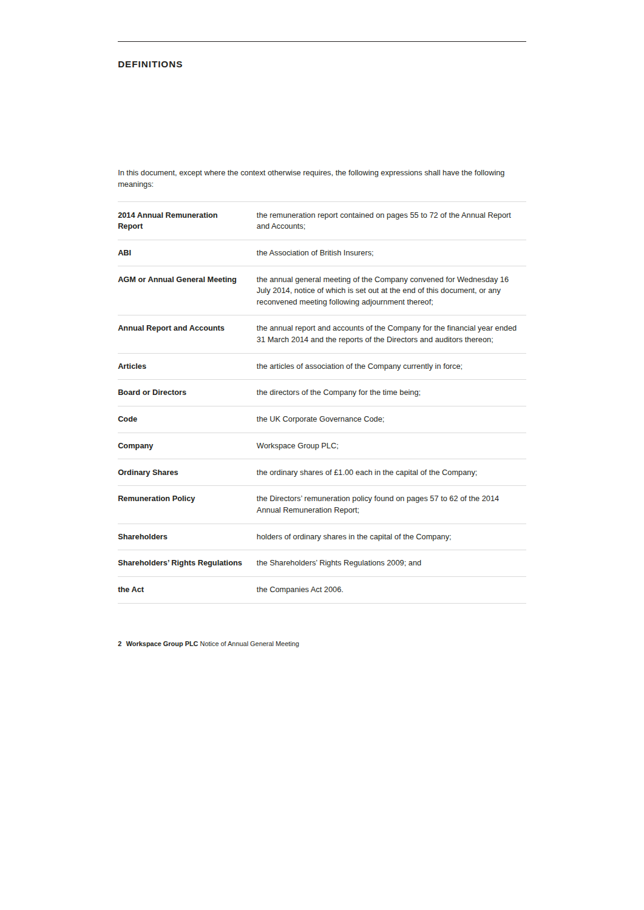Definitions
In this document, except where the context otherwise requires, the following expressions shall have the following meanings:
| 2014 Annual Remuneration Report | the remuneration report contained on pages 55 to 72 of the Annual Report and Accounts; |
| ABI | the Association of British Insurers; |
| AGM or Annual General Meeting | the annual general meeting of the Company convened for Wednesday 16 July 2014, notice of which is set out at the end of this document, or any reconvened meeting following adjournment thereof; |
| Annual Report and Accounts | the annual report and accounts of the Company for the financial year ended 31 March 2014 and the reports of the Directors and auditors thereon; |
| Articles | the articles of association of the Company currently in force; |
| Board or Directors | the directors of the Company for the time being; |
| Code | the UK Corporate Governance Code; |
| Company | Workspace Group PLC; |
| Ordinary Shares | the ordinary shares of £1.00 each in the capital of the Company; |
| Remuneration Policy | the Directors’ remuneration policy found on pages 57 to 62 of the 2014 Annual Remuneration Report; |
| Shareholders | holders of ordinary shares in the capital of the Company; |
| Shareholders’ Rights Regulations | the Shareholders’ Rights Regulations 2009; and |
| the Act | the Companies Act 2006. |
2 Workspace Group PLC Notice of Annual General Meeting